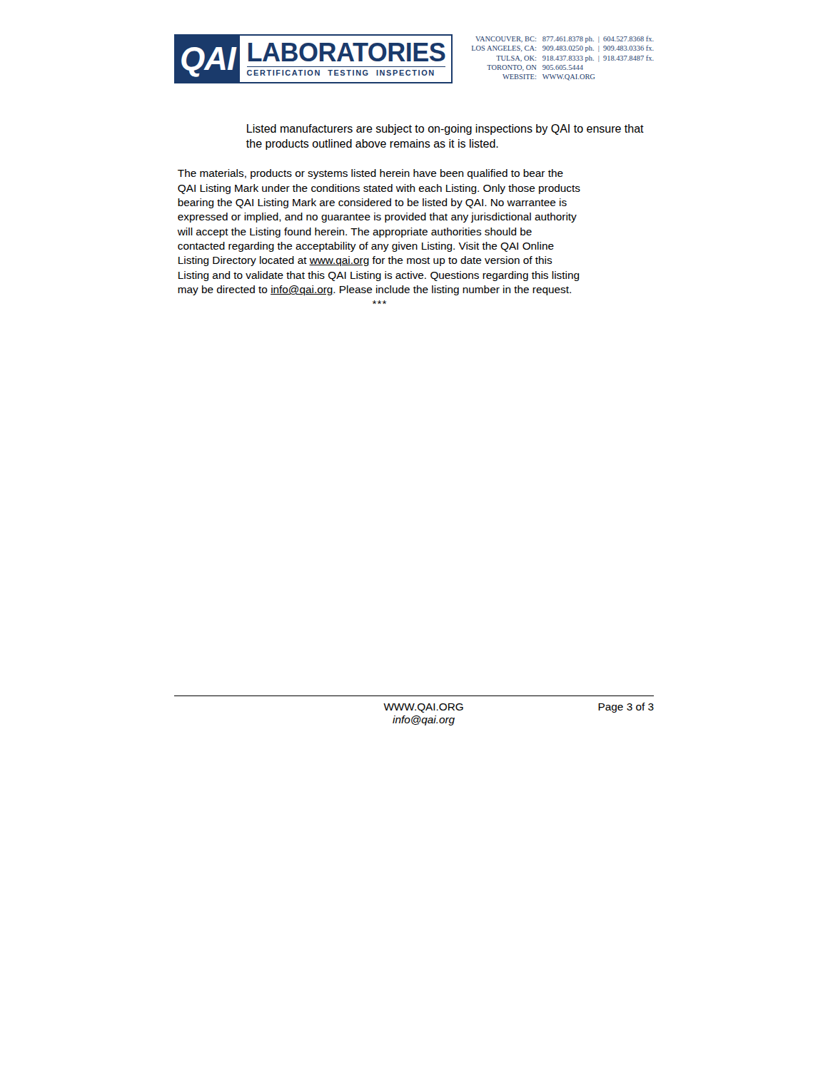QAI
LABORATORIES
CERTIFICATION TESTING INSPECTION
| VANCOUVER, BC: | 877.461.8378 ph. / 604.527.8368 fx. |
| LOS ANGELES, CA: | 909.483.0250 ph. / 909.483.0336 fx. |
| TULSA, OK: | 918.437.8333 ph. / 918.437.8487 fx. |
| TORONTO, ON | 905.605.5444 |
| WEBSITE: | WWW.QAI.ORG |
Listed manufacturers are subject to on-going inspections by QAI to ensure that the products outlined above remains as it is listed.
The materials, products or systems listed herein have been qualified to bear the QAI Listing Mark under the conditions stated with each Listing. Only those products bearing the QAI Listing Mark are considered to be listed by QAI. No warrantee is expressed or implied, and no guarantee is provided that any jurisdictional authority will accept the Listing found herein. The appropriate authorities should be contacted regarding the acceptability of any given Listing. Visit the QAI Online Listing Directory located at www.qai.org for the most up to date version of this Listing and to validate that this QAI Listing is active. Questions regarding this listing may be directed to info@qai.org. Please include the listing number in the request.
***
WWW.QAI.ORG info@qai.org
Page 3 of 3